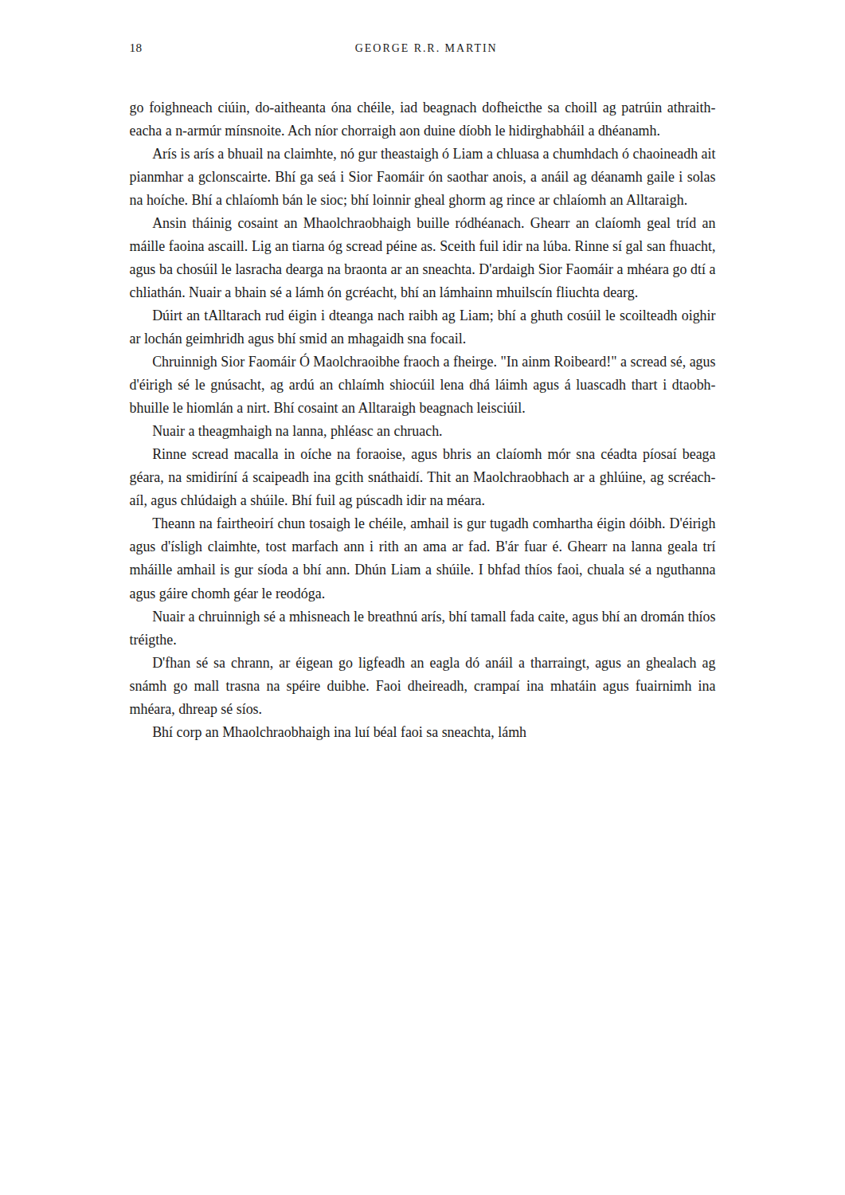18 George R.R. Martin
go foighneach ciúin, do-aitheanta óna chéile, iad beagnach dofheicthe sa choill ag patrúin athraitheacha a n-armúr mínsnoite. Ach níor chorraigh aon duine díobh le hidirghabháil a dhéanamh.
Arís is arís a bhuail na claimhte, nó gur theastaigh ó Liam a chluasa a chumhdach ó chaoineadh ait pianmhar a gclonscairte. Bhí ga seá i Sior Faomáir ón saothar anois, a anáil ag déanamh gaile i solas na hoíche. Bhí a chlaíomh bán le sioc; bhí loinnir gheal ghorm ag rince ar chlaíomh an Alltaraigh.
Ansin tháinig cosaint an Mhaolchraobhaigh buille ródhéanach. Ghearr an claíomh geal tríd an máille faoina ascaill. Lig an tiarna óg scread péine as. Sceith fuil idir na lúba. Rinne sí gal san fhuacht, agus ba chosúil le lasracha dearga na braonta ar an sneachta. D'ardaigh Sior Faomáir a mhéara go dtí a chliathán. Nuair a bhain sé a lámh ón gcréacht, bhí an lámhainn mhuilscín fliuchta dearg.
Dúirt an tAlltarach rud éigin i dteanga nach raibh ag Liam; bhí a ghuth cosúil le scoilteadh oighir ar lochán geimhridh agus bhí smid an mhagaidh sna focail.
Chruinnigh Sior Faomáir Ó Maolchraoibhe fraoch a fheirge. "In ainm Roibeard!" a scread sé, agus d'éirigh sé le gnúsacht, ag ardú an chlaímh shiocúil lena dhá láimh agus á luascadh thart i dtaobh-bhuille le hiomlán a nirt. Bhí cosaint an Alltaraigh beagnach leisciúil.
Nuair a theagmhaigh na lanna, phléasc an chruach.
Rinne scread macalla in oíche na foraoise, agus bhris an claíomh mór sna céadta píosaí beaga géara, na smidiríní á scaipeadh ina gcith snáthaidí. Thit an Maolchraobhach ar a ghlúine, ag scréachaíl, agus chlúdaigh a shúile. Bhí fuil ag púscadh idir na méara.
Theann na fairtheoirí chun tosaigh le chéile, amhail is gur tugadh comhartha éigin dóibh. D'éirigh agus d'ísligh claimhte, tost marfach ann i rith an ama ar fad. B'ár fuar é. Ghearr na lanna geala trí mháille amhail is gur síoda a bhí ann. Dhún Liam a shúile. I bhfad thíos faoi, chuala sé a nguthanna agus gáire chomh géar le reodóga.
Nuair a chruinnigh sé a mhisneach le breathnú arís, bhí tamall fada caite, agus bhí an dromán thíos tréigthe.
D'fhan sé sa chrann, ar éigean go ligfeadh an eagla dó anáil a tharraingt, agus an ghealach ag snámh go mall trasna na spéire duibhe. Faoi dheireadh, crampaí ina mhatáin agus fuairnimh ina mhéara, dhreap sé síos.
Bhí corp an Mhaolchraobhaigh ina luí béal faoi sa sneachta, lámh